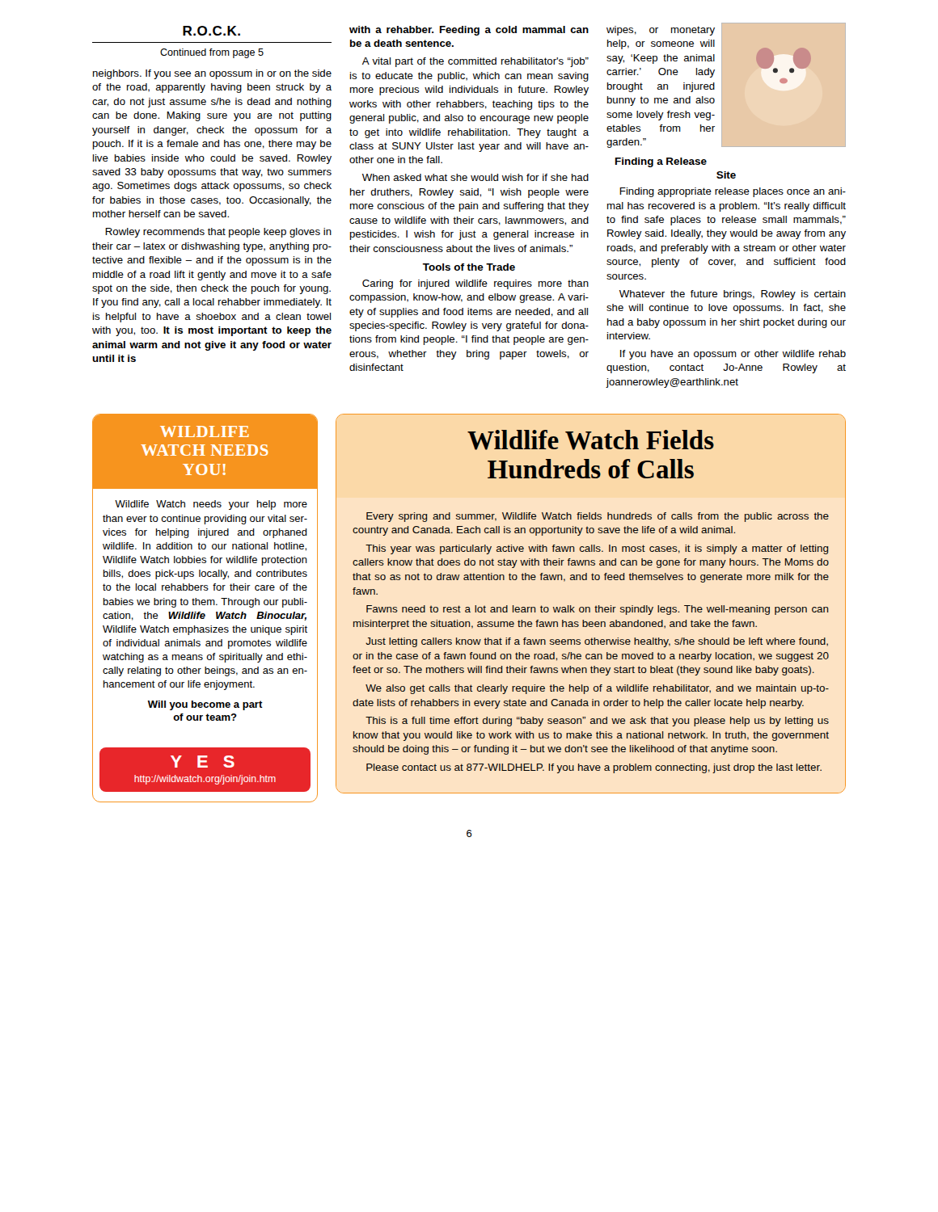R.O.C.K.
Continued from page 5
neighbors. If you see an opossum in or on the side of the road, apparently having been struck by a car, do not just assume s/he is dead and nothing can be done. Making sure you are not putting yourself in danger, check the opossum for a pouch. If it is a female and has one, there may be live babies inside who could be saved. Rowley saved 33 baby opossums that way, two summers ago. Sometimes dogs attack opossums, so check for babies in those cases, too. Occasionally, the mother herself can be saved.
Rowley recommends that people keep gloves in their car – latex or dishwashing type, anything protective and flexible – and if the opossum is in the middle of a road lift it gently and move it to a safe spot on the side, then check the pouch for young. If you find any, call a local rehabber immediately. It is helpful to have a shoebox and a clean towel with you, too. It is most important to keep the animal warm and not give it any food or water until it is
with a rehabber. Feeding a cold mammal can be a death sentence.
A vital part of the committed rehabilitator's “job” is to educate the public, which can mean saving more precious wild individuals in future. Rowley works with other rehabbers, teaching tips to the general public, and also to encourage new people to get into wildlife rehabilitation. They taught a class at SUNY Ulster last year and will have another one in the fall.
When asked what she would wish for if she had her druthers, Rowley said, “I wish people were more conscious of the pain and suffering that they cause to wildlife with their cars, lawnmowers, and pesticides. I wish for just a general increase in their consciousness about the lives of animals.”
Tools of the Trade
Caring for injured wildlife requires more than compassion, know-how, and elbow grease. A variety of supplies and food items are needed, and all species-specific. Rowley is very grateful for donations from kind people. “I find that people are generous, whether they bring paper towels, or disinfectant
wipes, or monetary help, or someone will say, ‘Keep the animal carrier.’ One lady brought an injured bunny to me and also some lovely fresh vegetables from her garden.”
Finding a Release Site
Finding appropriate release places once an animal has recovered is a problem. “It's really difficult to find safe places to release small mammals,” Rowley said. Ideally, they would be away from any roads, and preferably with a stream or other water source, plenty of cover, and sufficient food sources.
Whatever the future brings, Rowley is certain she will continue to love opossums. In fact, she had a baby opossum in her shirt pocket during our interview.
If you have an opossum or other wildlife rehab question, contact Jo-Anne Rowley at joannerowley@earthlink.net
WILDLIFE
WATCH NEEDS
YOU!
Wildlife Watch needs your help more than ever to continue providing our vital services for helping injured and orphaned wildlife. In addition to our national hotline, Wildlife Watch lobbies for wildlife protection bills, does pick-ups locally, and contributes to the local rehabbers for their care of the babies we bring to them. Through our publication, the Wildlife Watch Binocular, Wildlife Watch emphasizes the unique spirit of individual animals and promotes wildlife watching as a means of spiritually and ethically relating to other beings, and as an enhancement of our life enjoyment.
Will you become a part
of our team?
Y E S http://wildwatch.org/join/join.htm
Wildlife Watch Fields
Hundreds of Calls
Every spring and summer, Wildlife Watch fields hundreds of calls from the public across the country and Canada. Each call is an opportunity to save the life of a wild animal.
This year was particularly active with fawn calls. In most cases, it is simply a matter of letting callers know that does do not stay with their fawns and can be gone for many hours. The Moms do that so as not to draw attention to the fawn, and to feed themselves to generate more milk for the fawn.
Fawns need to rest a lot and learn to walk on their spindly legs. The well-meaning person can misinterpret the situation, assume the fawn has been abandoned, and take the fawn.
Just letting callers know that if a fawn seems otherwise healthy, s/he should be left where found, or in the case of a fawn found on the road, s/he can be moved to a nearby location, we suggest 20 feet or so. The mothers will find their fawns when they start to bleat (they sound like baby goats).
We also get calls that clearly require the help of a wildlife rehabilitator, and we maintain up-to-date lists of rehabbers in every state and Canada in order to help the caller locate help nearby.
This is a full time effort during “baby season” and we ask that you please help us by letting us know that you would like to work with us to make this a national network. In truth, the government should be doing this – or funding it – but we don't see the likelihood of that anytime soon.
Please contact us at 877-WILDHELP. If you have a problem connecting, just drop the last letter.
6